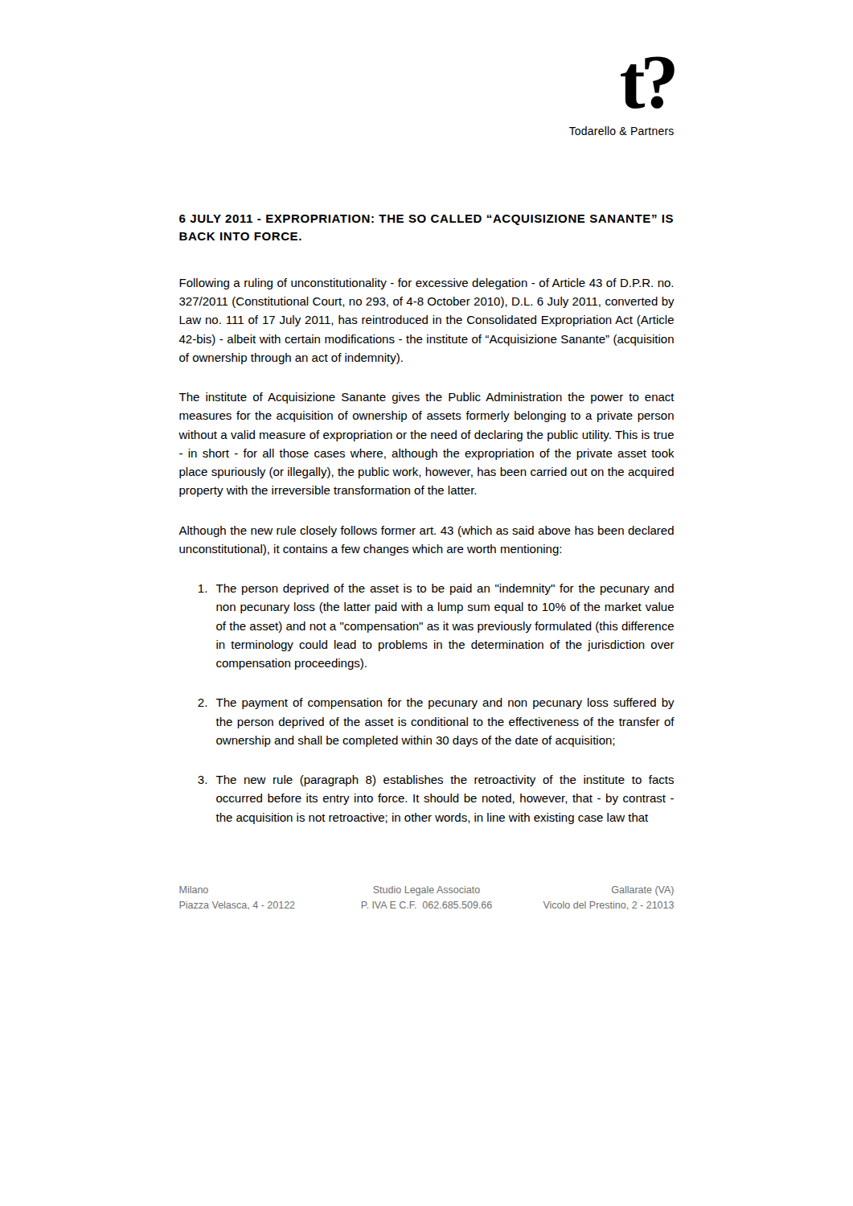t?
Todarello & Partners
6 July 2011 - Expropriation: the so called “Acquisizione Sanante” is back into force.
Following a ruling of unconstitutionality - for excessive delegation - of Article 43 of D.P.R. no. 327/2011 (Constitutional Court, no 293, of 4-8 October 2010), D.L. 6 July 2011, converted by Law no. 111 of 17 July 2011, has reintroduced in the Consolidated Expropriation Act (Article 42-bis) - albeit with certain modifications - the institute of “Acquisizione Sanante” (acquisition of ownership through an act of indemnity).
The institute of Acquisizione Sanante gives the Public Administration the power to enact measures for the acquisition of ownership of assets formerly belonging to a private person without a valid measure of expropriation or the need of declaring the public utility. This is true - in short - for all those cases where, although the expropriation of the private asset took place spuriously (or illegally), the public work, however, has been carried out on the acquired property with the irreversible transformation of the latter.
Although the new rule closely follows former art. 43 (which as said above has been declared unconstitutional), it contains a few changes which are worth mentioning:
The person deprived of the asset is to be paid an "indemnity" for the pecunary and non pecunary loss (the latter paid with a lump sum equal to 10% of the market value of the asset) and not a "compensation" as it was previously formulated (this difference in terminology could lead to problems in the determination of the jurisdiction over compensation proceedings).
The payment of compensation for the pecunary and non pecunary loss suffered by the person deprived of the asset is conditional to the effectiveness of the transfer of ownership and shall be completed within 30 days of the date of acquisition;
The new rule (paragraph 8) establishes the retroactivity of the institute to facts occurred before its entry into force. It should be noted, however, that - by contrast - the acquisition is not retroactive; in other words, in line with existing case law that
Milano Piazza Velasca, 4 - 20122
Studio Legale Associato P. IVA E C.F. 062.685.509.66
Gallarate (VA) Vicolo del Prestino, 2 - 21013